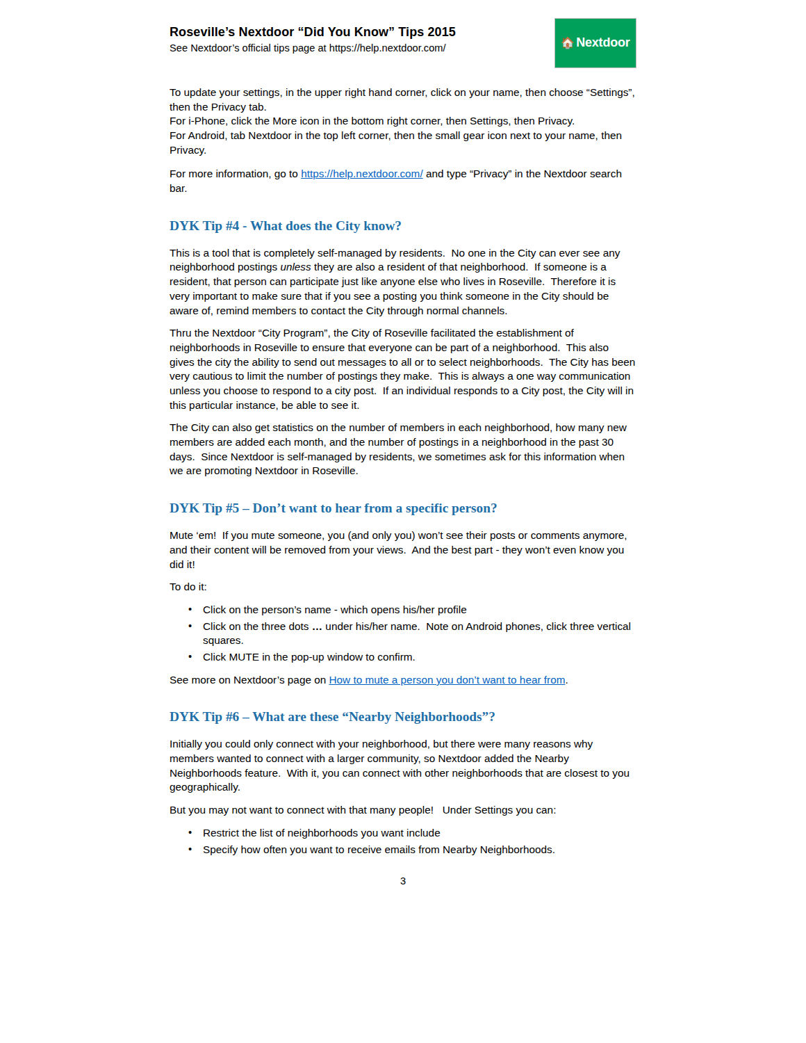Roseville’s Nextdoor “Did You Know” Tips 2015
See Nextdoor’s official tips page at https://help.nextdoor.com/
🏠Nextdoor
To update your settings, in the upper right hand corner, click on your name, then choose “Settings”, then the Privacy tab.
For i-Phone, click the More icon in the bottom right corner, then Settings, then Privacy.
For Android, tab Nextdoor in the top left corner, then the small gear icon next to your name, then Privacy.
For more information, go to https://help.nextdoor.com/ and type “Privacy” in the Nextdoor search bar.
DYK Tip #4 - What does the City know?
This is a tool that is completely self-managed by residents. No one in the City can ever see any neighborhood postings unless they are also a resident of that neighborhood. If someone is a resident, that person can participate just like anyone else who lives in Roseville. Therefore it is very important to make sure that if you see a posting you think someone in the City should be aware of, remind members to contact the City through normal channels.
Thru the Nextdoor “City Program”, the City of Roseville facilitated the establishment of neighborhoods in Roseville to ensure that everyone can be part of a neighborhood. This also gives the city the ability to send out messages to all or to select neighborhoods. The City has been very cautious to limit the number of postings they make. This is always a one way communication unless you choose to respond to a city post. If an individual responds to a City post, the City will in this particular instance, be able to see it.
The City can also get statistics on the number of members in each neighborhood, how many new members are added each month, and the number of postings in a neighborhood in the past 30 days. Since Nextdoor is self-managed by residents, we sometimes ask for this information when we are promoting Nextdoor in Roseville.
DYK Tip #5 – Don’t want to hear from a specific person?
Mute ‘em! If you mute someone, you (and only you) won’t see their posts or comments anymore, and their content will be removed from your views. And the best part - they won’t even know you did it!
To do it:
Click on the person’s name - which opens his/her profile
Click on the three dots … under his/her name. Note on Android phones, click three vertical squares.
Click MUTE in the pop-up window to confirm.
See more on Nextdoor’s page on How to mute a person you don’t want to hear from.
DYK Tip #6 – What are these “Nearby Neighborhoods”?
Initially you could only connect with your neighborhood, but there were many reasons why members wanted to connect with a larger community, so Nextdoor added the Nearby Neighborhoods feature. With it, you can connect with other neighborhoods that are closest to you geographically.
But you may not want to connect with that many people! Under Settings you can:
Restrict the list of neighborhoods you want include
Specify how often you want to receive emails from Nearby Neighborhoods.
3